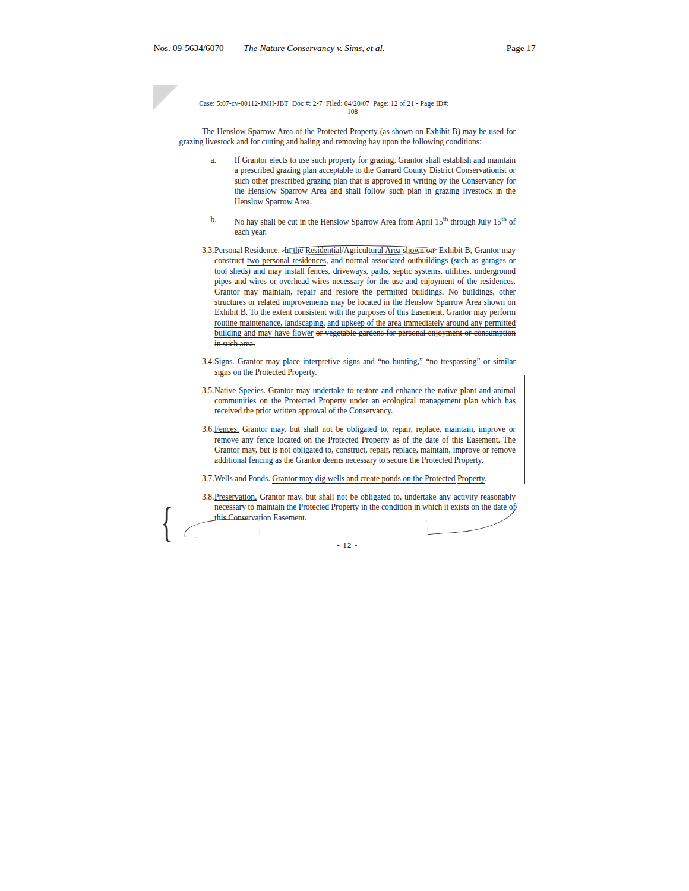Nos. 09-5634/6070 The Nature Conservancy v. Sims, et al. Page 17
Case: 5:07-cv-00112-JMH-JBT Doc #: 2-7 Filed: 04/20/07 Page: 12 of 21 - Page ID#: 108
The Henslow Sparrow Area of the Protected Property (as shown on Exhibit B) may be used for grazing livestock and for cutting and baling and removing hay upon the following conditions:
a. If Grantor elects to use such property for grazing, Grantor shall establish and maintain a prescribed grazing plan acceptable to the Garrard County District Conservationist or such other prescribed grazing plan that is approved in writing by the Conservancy for the Henslow Sparrow Area and shall follow such plan in grazing livestock in the Henslow Sparrow Area.
b. No hay shall be cut in the Henslow Sparrow Area from April 15th through July 15th of each year.
3.3. Personal Residence. In the Residential/Agricultural Area shown on Exhibit B, Grantor may construct two personal residences, and normal associated outbuildings (such as garages or tool sheds) and may install fences, driveways, paths, septic systems, utilities, underground pipes and wires or overhead wires necessary for the use and enjoyment of the residences. Grantor may maintain, repair and restore the permitted buildings. No buildings, other structures or related improvements may be located in the Henslow Sparrow Area shown on Exhibit B. To the extent consistent with the purposes of this Easement, Grantor may perform routine maintenance, landscaping, and upkeep of the area immediately around any permitted building and may have flower or vegetable gardens for personal enjoyment or consumption in such area.
3.4. Signs. Grantor may place interpretive signs and “no hunting,” “no trespassing” or similar signs on the Protected Property.
3.5. Native Species. Grantor may undertake to restore and enhance the native plant and animal communities on the Protected Property under an ecological management plan which has received the prior written approval of the Conservancy.
3.6. Fences. Grantor may, but shall not be obligated to, repair, replace, maintain, improve or remove any fence located on the Protected Property as of the date of this Easement. The Grantor may, but is not obligated to, construct, repair, replace, maintain, improve or remove additional fencing as the Grantor deems necessary to secure the Protected Property.
3.7. Wells and Ponds. Grantor may dig wells and create ponds on the Protected Property.
3.8. Preservation. Grantor may, but shall not be obligated to, undertake any activity reasonably necessary to maintain the Protected Property in the condition in which it exists on the date of this Conservation Easement.
- 12 -
{